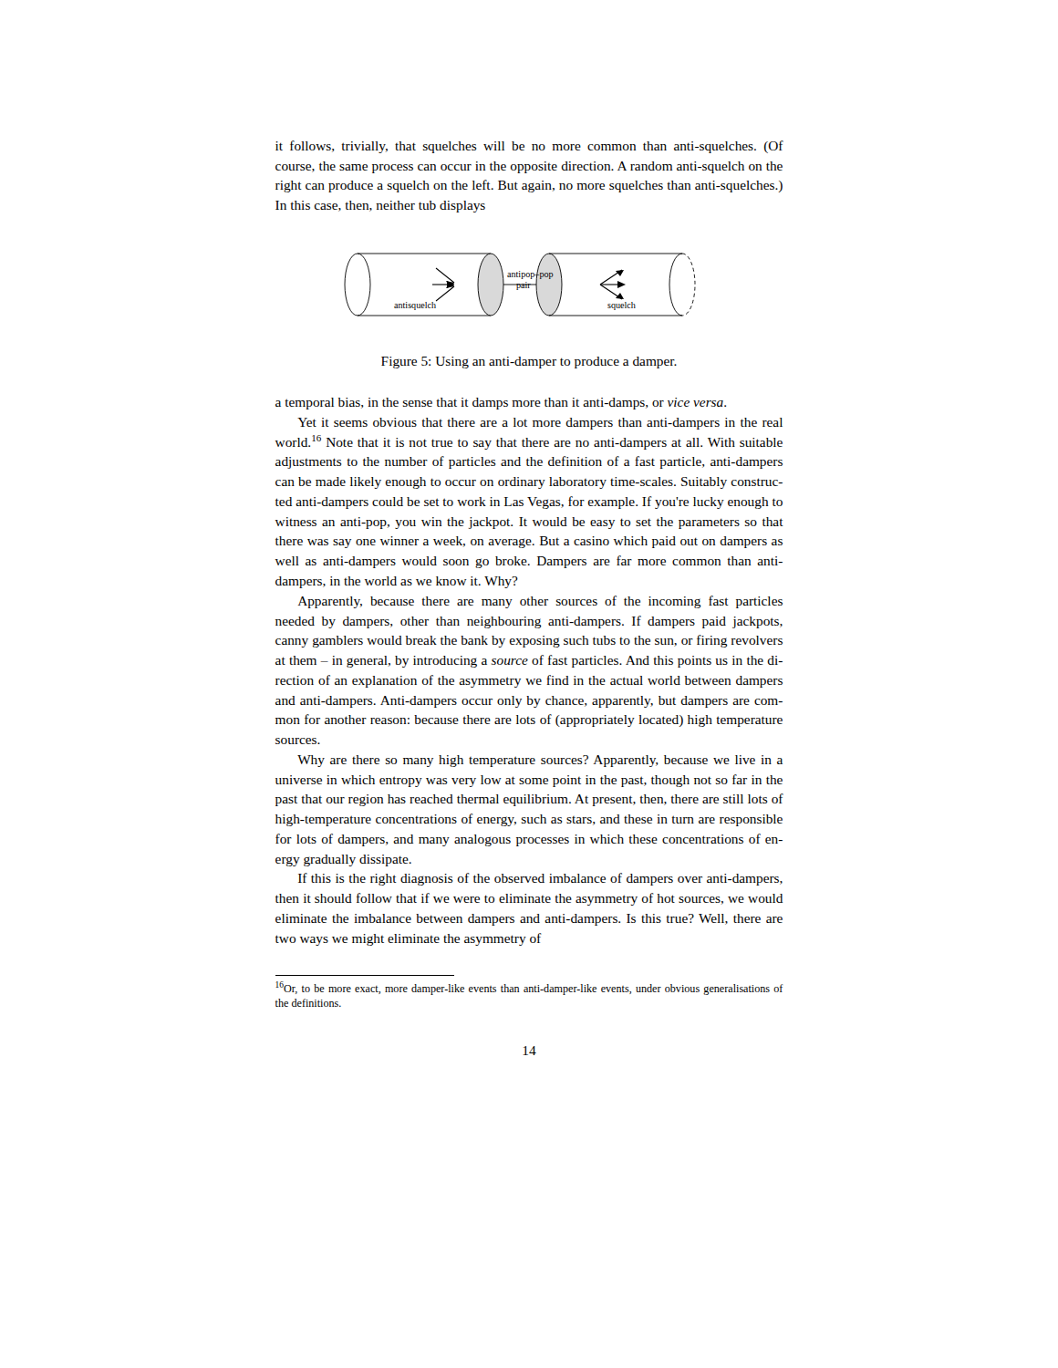it follows, trivially, that squelches will be no more common than anti-squelches. (Of course, the same process can occur in the opposite direction. A random anti-squelch on the right can produce a squelch on the left. But again, no more squelches than anti-squelches.) In this case, then, neither tub displays
antisquelch antipop–pop pair squelch
Figure 5: Using an anti-damper to produce a damper.
a temporal bias, in the sense that it damps more than it anti-damps, or vice versa.
Yet it seems obvious that there are a lot more dampers than anti-dampers in the real world.16 Note that it is not true to say that there are no anti-dampers at all. With suitable adjustments to the number of particles and the definition of a fast particle, anti-dampers can be made likely enough to occur on ordinary laboratory time-scales. Suitably constructed anti-dampers could be set to work in Las Vegas, for example. If you're lucky enough to witness an anti-pop, you win the jackpot. It would be easy to set the parameters so that there was say one winner a week, on average. But a casino which paid out on dampers as well as anti-dampers would soon go broke. Dampers are far more common than anti-dampers, in the world as we know it. Why?
Apparently, because there are many other sources of the incoming fast particles needed by dampers, other than neighbouring anti-dampers. If dampers paid jackpots, canny gamblers would break the bank by exposing such tubs to the sun, or firing revolvers at them – in general, by introducing a source of fast particles. And this points us in the direction of an explanation of the asymmetry we find in the actual world between dampers and anti-dampers. Anti-dampers occur only by chance, apparently, but dampers are common for another reason: because there are lots of (appropriately located) high temperature sources.
Why are there so many high temperature sources? Apparently, because we live in a universe in which entropy was very low at some point in the past, though not so far in the past that our region has reached thermal equilibrium. At present, then, there are still lots of high-temperature concentrations of energy, such as stars, and these in turn are responsible for lots of dampers, and many analogous processes in which these concentrations of energy gradually dissipate.
If this is the right diagnosis of the observed imbalance of dampers over anti-dampers, then it should follow that if we were to eliminate the asymmetry of hot sources, we would eliminate the imbalance between dampers and anti-dampers. Is this true? Well, there are two ways we might eliminate the asymmetry of
16Or, to be more exact, more damper-like events than anti-damper-like events, under obvious generalisations of the definitions.
14